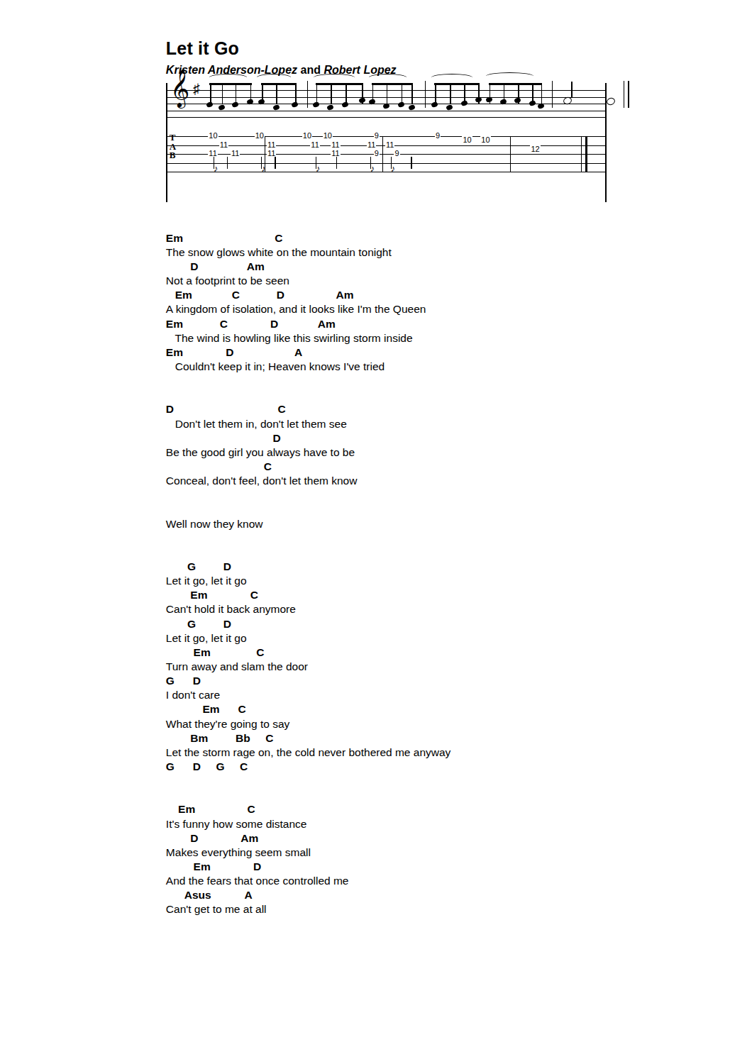Let it Go
Kristen Anderson-Lopez and Robert Lopez
𝄞
♯
TAB
10
11
11
11
10
11
11
10
10
11
11
11
9
11
11
9
9
9
10
10
12
♪
♪
♪
♪
♪
Em C The snow glows white on the mountain tonight D Am Not a footprint to be seen Em C D Am A kingdom of isolation, and it looks like I'm the Queen Em C D Am The wind is howling like this swirling storm inside Em D A Couldn't keep it in; Heaven knows I've tried D C Don't let them in, don't let them see D Be the good girl you always have to be C Conceal, don't feel, don't let them know Well now they know G D Let it go, let it go Em C Can't hold it back anymore G D Let it go, let it go Em C Turn away and slam the door G D I don't care Em C What they're going to say Bm Bb C Let the storm rage on, the cold never bothered me anyway G D G C Em C It's funny how some distance D Am Makes everything seem small Em D And the fears that once controlled me Asus A Can't get to me at all